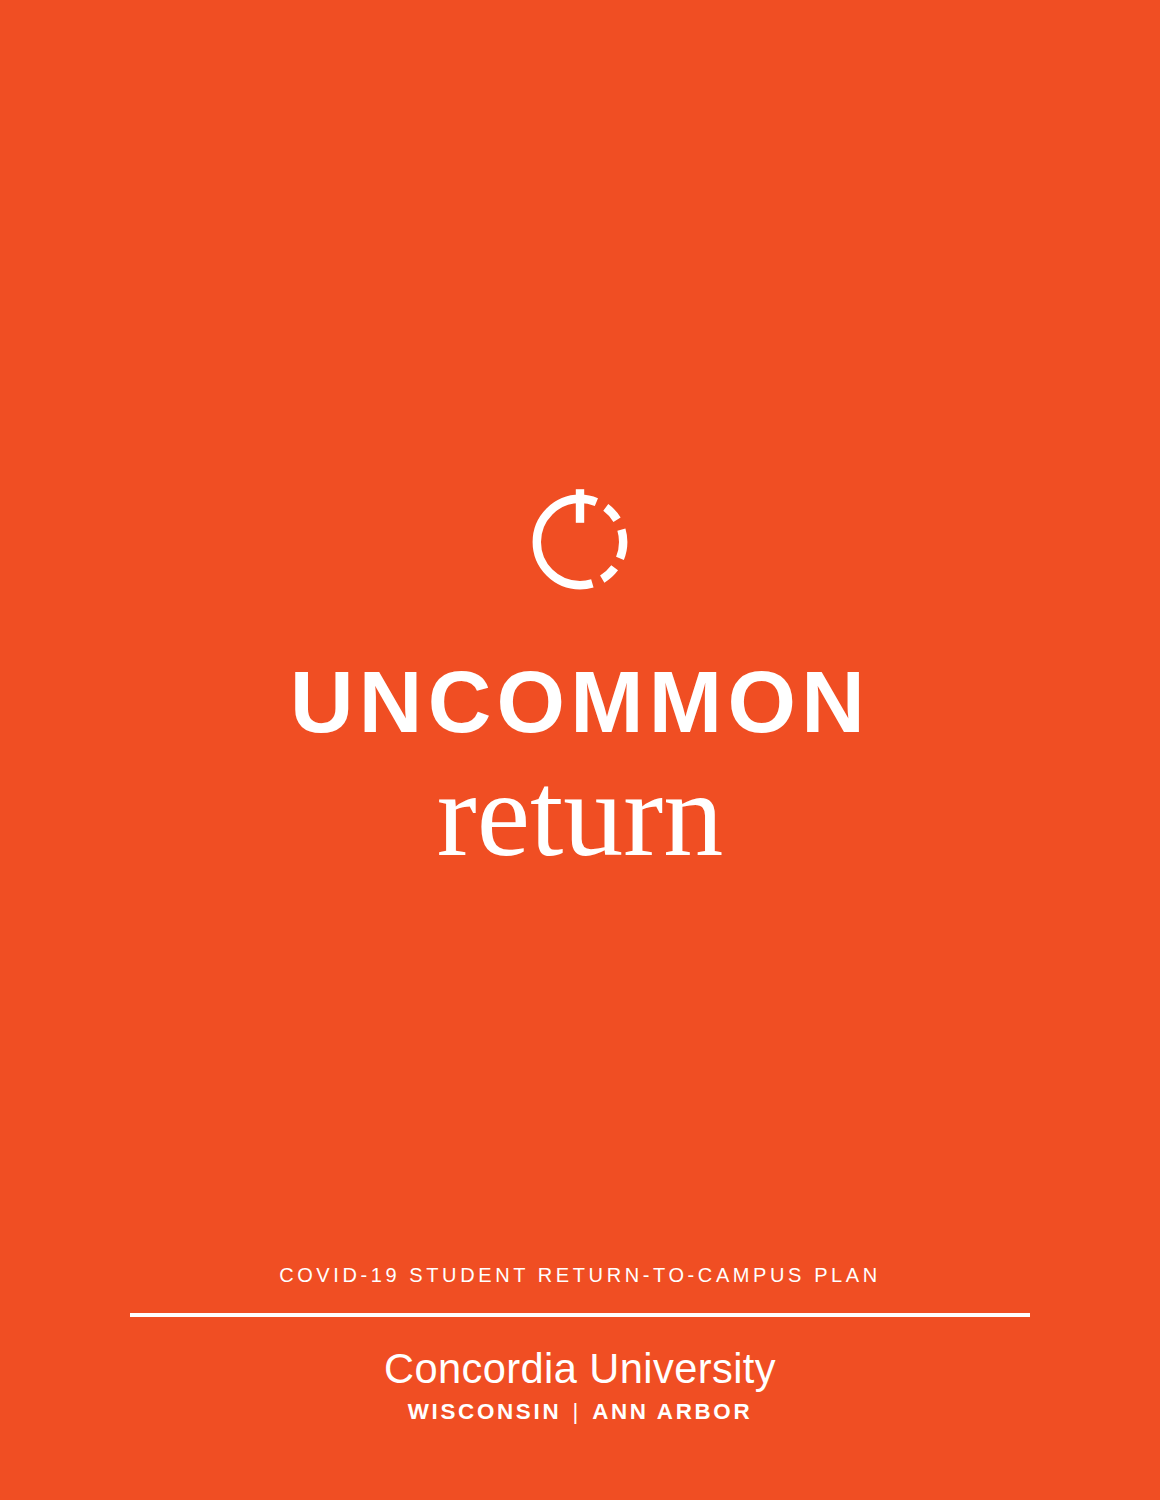Uncommon
return
COVID-19 Student Return-to-Campus Plan
Concordia University
Wisconsin|Ann Arbor